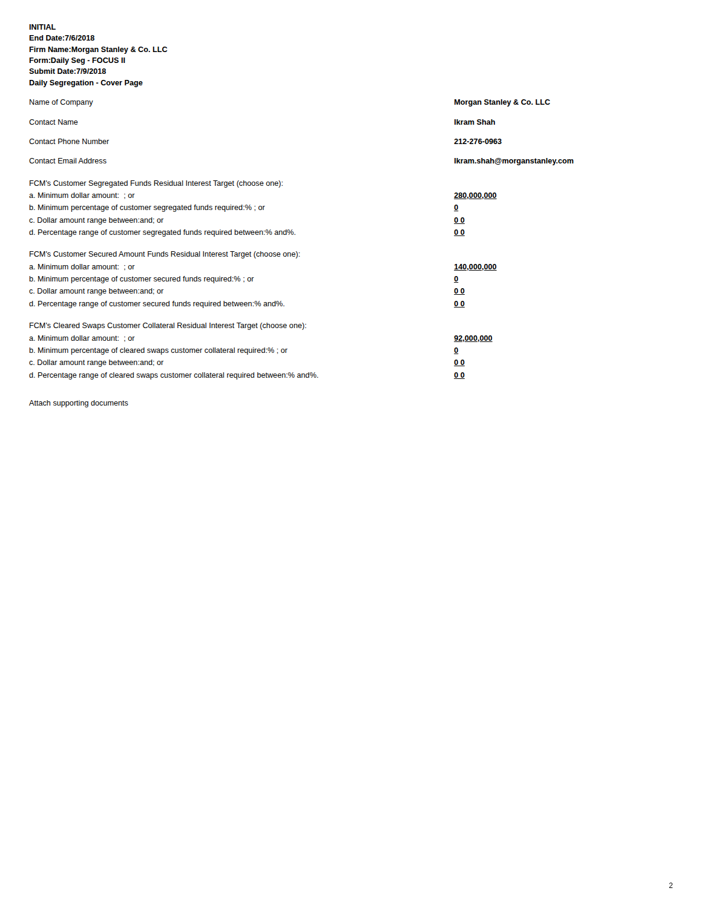INITIAL
End Date:7/6/2018
Firm Name:Morgan Stanley & Co. LLC
Form:Daily Seg - FOCUS II
Submit Date:7/9/2018
Daily Segregation - Cover Page
| Name of Company | Morgan Stanley & Co. LLC |
| Contact Name | Ikram Shah |
| Contact Phone Number | 212-276-0963 |
| Contact Email Address | Ikram.shah@morganstanley.com |
FCM's Customer Segregated Funds Residual Interest Target (choose one):
| a. Minimum dollar amount: ; or | 280,000,000 |
| b. Minimum percentage of customer segregated funds required:% ; or | 0 |
| c. Dollar amount range between:and; or | 0 0 |
| d. Percentage range of customer segregated funds required between:% and%. | 0 0 |
FCM's Customer Secured Amount Funds Residual Interest Target (choose one):
| a. Minimum dollar amount: ; or | 140,000,000 |
| b. Minimum percentage of customer secured funds required:% ; or | 0 |
| c. Dollar amount range between:and; or | 0 0 |
| d. Percentage range of customer secured funds required between:% and%. | 0 0 |
FCM's Cleared Swaps Customer Collateral Residual Interest Target (choose one):
| a. Minimum dollar amount: ; or | 92,000,000 |
| b. Minimum percentage of cleared swaps customer collateral required:% ; or | 0 |
| c. Dollar amount range between:and; or | 0 0 |
| d. Percentage range of cleared swaps customer collateral required between:% and%. | 0 0 |
Attach supporting documents
2